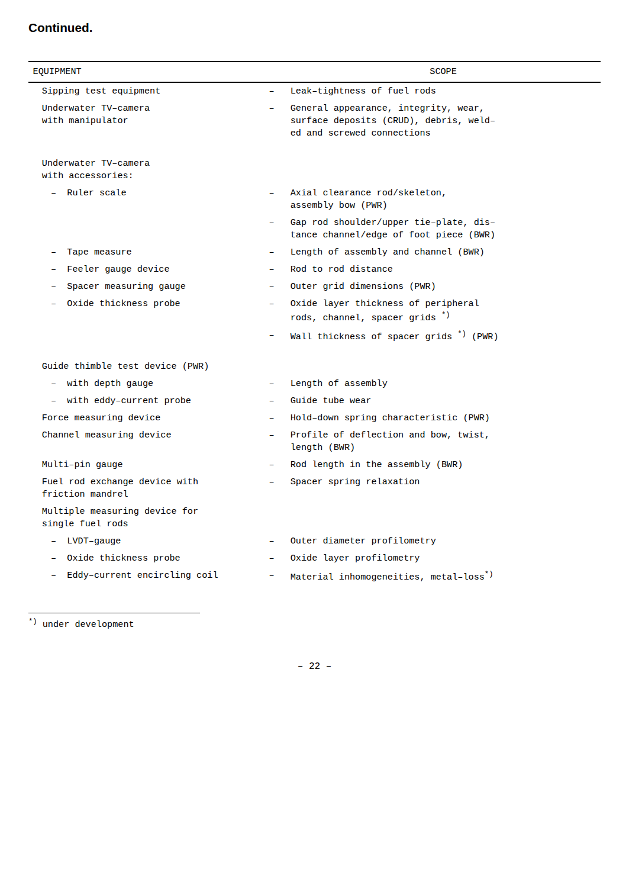Continued.
| EQUIPMENT | SCOPE |
| --- | --- |
| Sipping test equipment | – | Leak–tightness of fuel rods |
| Underwater TV–camera with manipulator | – | General appearance, integrity, wear, surface deposits (CRUD), debris, weld– ed and screwed connections |
| Underwater TV–camera with accessories: | | |
| – Ruler scale | – | Axial clearance rod/skeleton, assembly bow (PWR) |
| | – | Gap rod shoulder/upper tie–plate, dis– tance channel/edge of foot piece (BWR) |
| – Tape measure | – | Length of assembly and channel (BWR) |
| – Feeler gauge device | – | Rod to rod distance |
| – Spacer measuring gauge | – | Outer grid dimensions (PWR) |
| – Oxide thickness probe | – | Oxide layer thickness of peripheral rods, channel, spacer grids *) |
| | – | Wall thickness of spacer grids *) (PWR) |
| Guide thimble test device (PWR) | | |
| – with depth gauge | – | Length of assembly |
| – with eddy–current probe | – | Guide tube wear |
| Force measuring device | – | Hold–down spring characteristic (PWR) |
| Channel measuring device | – | Profile of deflection and bow, twist, length (BWR) |
| Multi–pin gauge | – | Rod length in the assembly (BWR) |
| Fuel rod exchange device with friction mandrel | – | Spacer spring relaxation |
| Multiple measuring device for single fuel rods | | |
| – LVDT–gauge | – | Outer diameter profilometry |
| – Oxide thickness probe | – | Oxide layer profilometry |
| – Eddy–current encircling coil | – | Material inhomogeneities, metal–loss *) |
*) under development
– 22 –